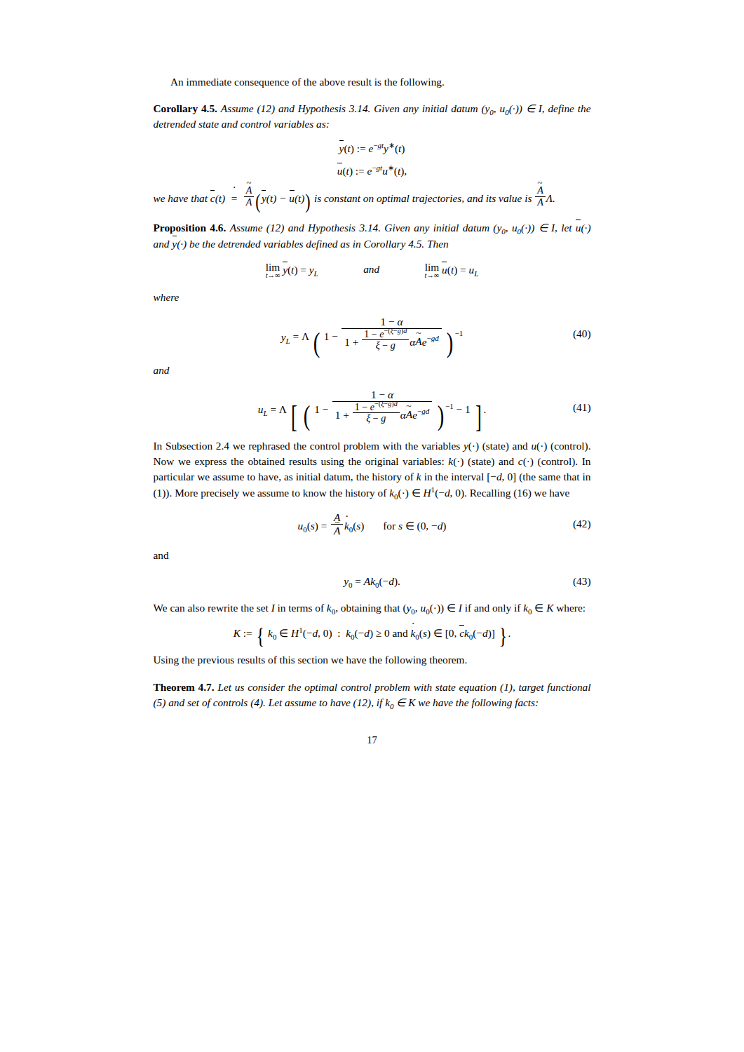An immediate consequence of the above result is the following.
Corollary 4.5. Assume (12) and Hypothesis 3.14. Given any initial datum (y0, u0(·)) ∈ I, define the detrended state and control variables as:
y(t) := e−gty∗(t)
u(t) := e−gtu∗(t),
we have that c(t) = AA(y(t) − u(t)) is constant on optimal trajectories, and its value is AAΛ.
Proposition 4.6. Assume (12) and Hypothesis 3.14. Given any initial datum (y0, u0(·)) ∈ I, let u(·) and y(·) be the detrended variables defined as in Corollary 4.5. Then
lim t→∞y(t) = yL and lim t→∞u(t) = uL
where
yL = Λ ( 1 − 1 − α 1 + 1 − e−(ξ−g)d ξ − g αAe−gd )−1 (40)
and
uL = Λ [ ( 1 − 1 − α 1 + 1 − e−(ξ−g)d ξ − g αAe−gd )−1 − 1 ]. (41)
In Subsection 2.4 we rephrased the control problem with the variables y(·) (state) and u(·) (control). Now we express the obtained results using the original variables: k(·) (state) and c(·) (control). In particular we assume to have, as initial datum, the history of k in the interval [−d, 0] (the same that in (1)). More precisely we assume to know the history of k0(·) ∈ H1(−d, 0). Recalling (16) we have
u0(s) = AA k0(s) for s ∈ (0, −d) (42)
and
y0 = Ak0(−d). (43)
We can also rewrite the set I in terms of k0, obtaining that (y0, u0(·)) ∈ I if and only if k0 ∈ K where:
K := { k0 ∈ H1(−d, 0) : k0(−d) ≥ 0 and k0(s) ∈ [0, ck0(−d)] }.
Using the previous results of this section we have the following theorem.
Theorem 4.7. Let us consider the optimal control problem with state equation (1), target functional (5) and set of controls (4). Let assume to have (12), if k0 ∈ K we have the following facts:
17